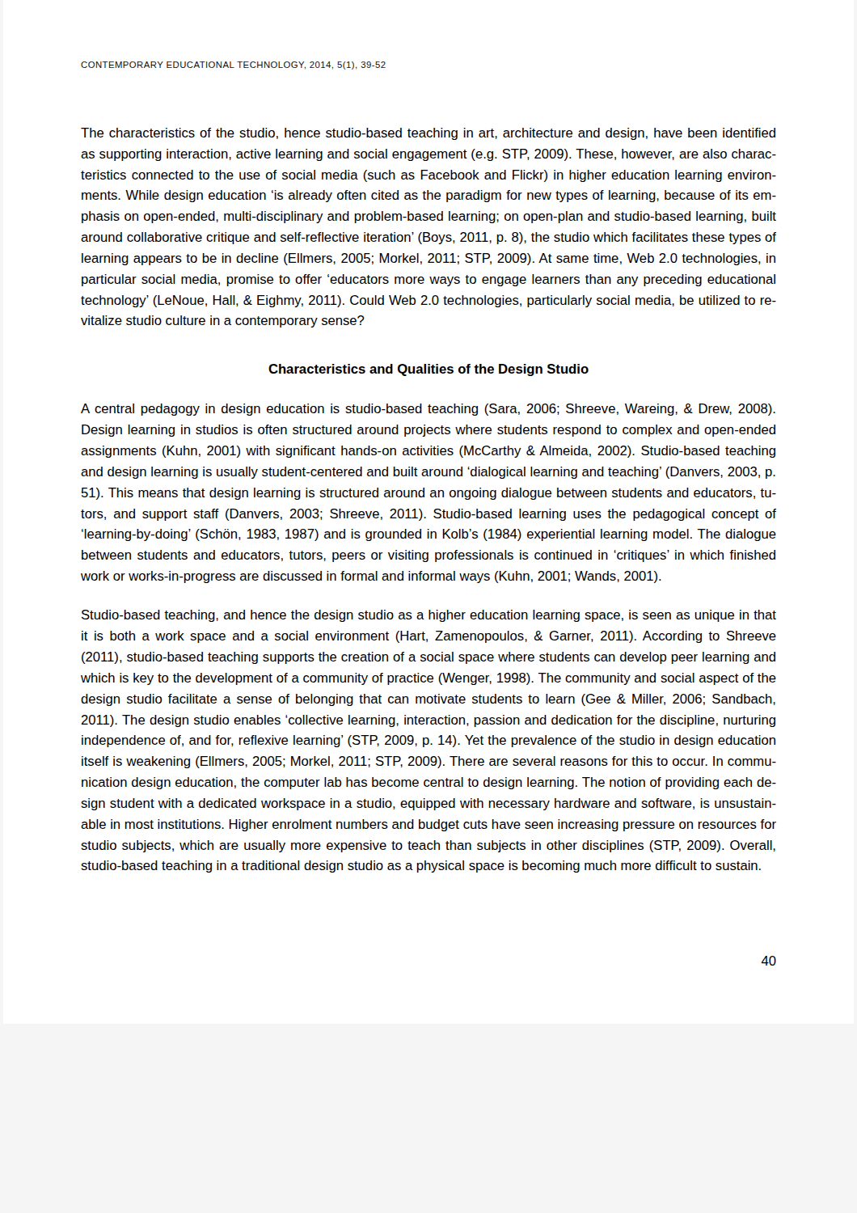Contemporary Educational Technology, 2014, 5(1), 39-52
The characteristics of the studio, hence studio-based teaching in art, architecture and design, have been identified as supporting interaction, active learning and social engagement (e.g. STP, 2009). These, however, are also characteristics connected to the use of social media (such as Facebook and Flickr) in higher education learning environments. While design education ‘is already often cited as the paradigm for new types of learning, because of its emphasis on open-ended, multi-disciplinary and problem-based learning; on open-plan and studio-based learning, built around collaborative critique and self-reflective iteration’ (Boys, 2011, p. 8), the studio which facilitates these types of learning appears to be in decline (Ellmers, 2005; Morkel, 2011; STP, 2009). At same time, Web 2.0 technologies, in particular social media, promise to offer ‘educators more ways to engage learners than any preceding educational technology’ (LeNoue, Hall, & Eighmy, 2011). Could Web 2.0 technologies, particularly social media, be utilized to revitalize studio culture in a contemporary sense?
Characteristics and Qualities of the Design Studio
A central pedagogy in design education is studio-based teaching (Sara, 2006; Shreeve, Wareing, & Drew, 2008). Design learning in studios is often structured around projects where students respond to complex and open-ended assignments (Kuhn, 2001) with significant hands-on activities (McCarthy & Almeida, 2002). Studio-based teaching and design learning is usually student-centered and built around ‘dialogical learning and teaching’ (Danvers, 2003, p. 51). This means that design learning is structured around an ongoing dialogue between students and educators, tutors, and support staff (Danvers, 2003; Shreeve, 2011). Studio-based learning uses the pedagogical concept of ‘learning-by-doing’ (Schön, 1983, 1987) and is grounded in Kolb’s (1984) experiential learning model. The dialogue between students and educators, tutors, peers or visiting professionals is continued in ‘critiques’ in which finished work or works-in-progress are discussed in formal and informal ways (Kuhn, 2001; Wands, 2001).
Studio-based teaching, and hence the design studio as a higher education learning space, is seen as unique in that it is both a work space and a social environment (Hart, Zamenopoulos, & Garner, 2011). According to Shreeve (2011), studio-based teaching supports the creation of a social space where students can develop peer learning and which is key to the development of a community of practice (Wenger, 1998). The community and social aspect of the design studio facilitate a sense of belonging that can motivate students to learn (Gee & Miller, 2006; Sandbach, 2011). The design studio enables ‘collective learning, interaction, passion and dedication for the discipline, nurturing independence of, and for, reflexive learning’ (STP, 2009, p. 14). Yet the prevalence of the studio in design education itself is weakening (Ellmers, 2005; Morkel, 2011; STP, 2009). There are several reasons for this to occur. In communication design education, the computer lab has become central to design learning. The notion of providing each design student with a dedicated workspace in a studio, equipped with necessary hardware and software, is unsustainable in most institutions. Higher enrolment numbers and budget cuts have seen increasing pressure on resources for studio subjects, which are usually more expensive to teach than subjects in other disciplines (STP, 2009). Overall, studio-based teaching in a traditional design studio as a physical space is becoming much more difficult to sustain.
40